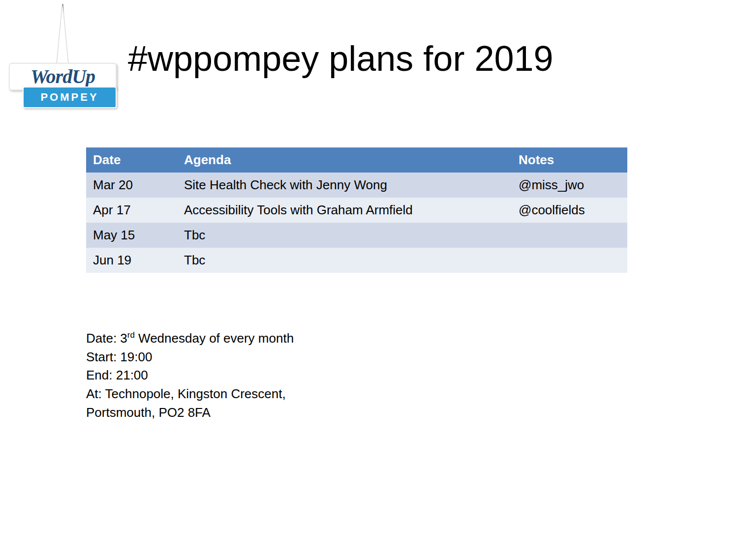WordUp
POMPEY
#wppompey plans for 2019
| Date | Agenda | Notes |
| --- | --- | --- |
| Mar 20 | Site Health Check with Jenny Wong | @miss_jwo |
| Apr 17 | Accessibility Tools with Graham Armfield | @coolfields |
| May 15 | Tbc | |
| Jun 19 | Tbc | |
Date: 3rd Wednesday of every month
Start: 19:00
End: 21:00
At: Technopole, Kingston Crescent,
Portsmouth, PO2 8FA